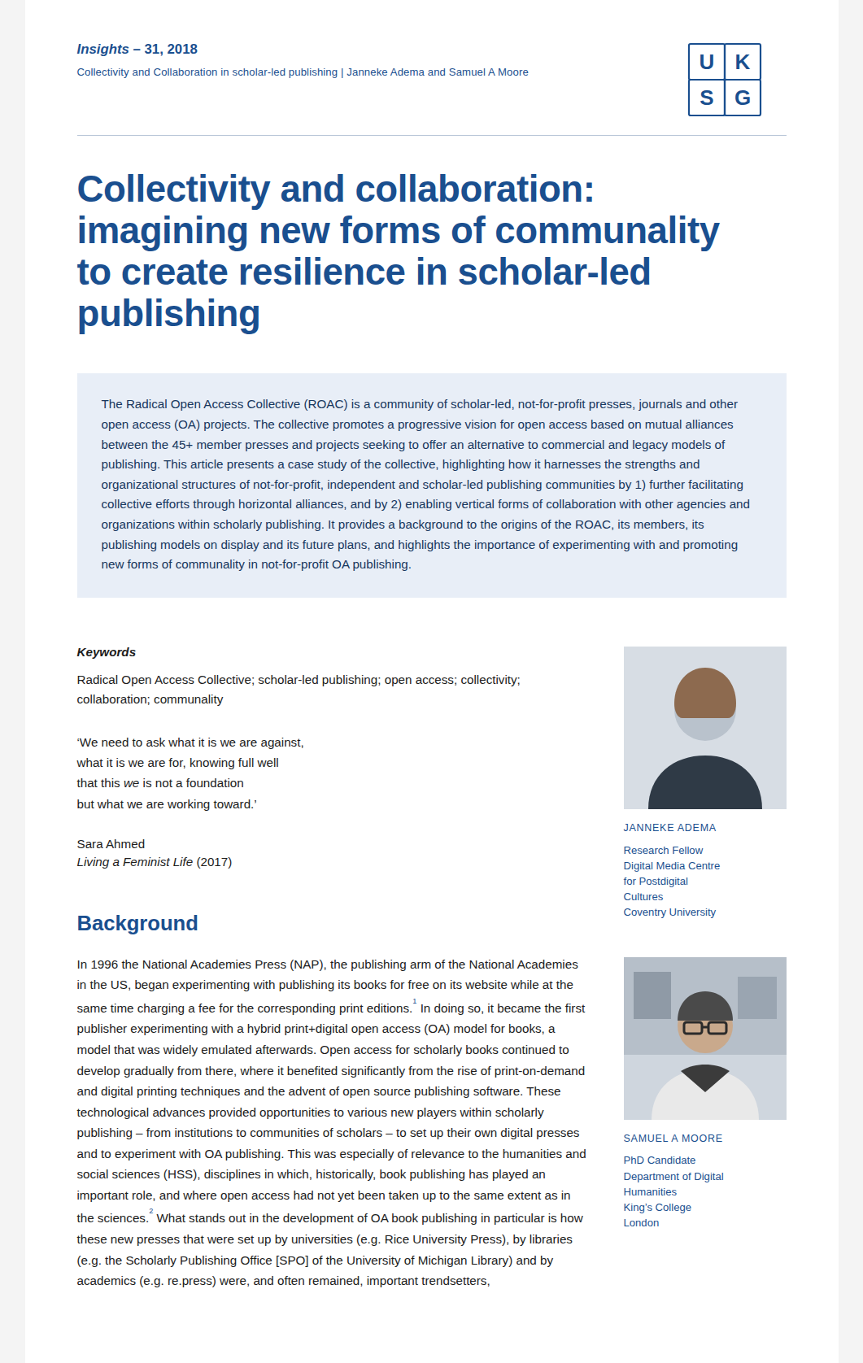Insights – 31, 2018
Collectivity and Collaboration in scholar-led publishing | Janneke Adema and Samuel A Moore
U K S G
Collectivity and collaboration: imagining new forms of communality to create resilience in scholar-led publishing
The Radical Open Access Collective (ROAC) is a community of scholar-led, not-for-profit presses, journals and other open access (OA) projects. The collective promotes a progressive vision for open access based on mutual alliances between the 45+ member presses and projects seeking to offer an alternative to commercial and legacy models of publishing. This article presents a case study of the collective, highlighting how it harnesses the strengths and organizational structures of not-for-profit, independent and scholar-led publishing communities by 1) further facilitating collective efforts through horizontal alliances, and by 2) enabling vertical forms of collaboration with other agencies and organizations within scholarly publishing. It provides a background to the origins of the ROAC, its members, its publishing models on display and its future plans, and highlights the importance of experimenting with and promoting new forms of communality in not-for-profit OA publishing.
Keywords
Radical Open Access Collective; scholar-led publishing; open access; collectivity; collaboration; communality
‘We need to ask what it is we are against,
what it is we are for, knowing full well
that this we is not a foundation
but what we are working toward.’
Sara Ahmed
Living a Feminist Life (2017)
Background
In 1996 the National Academies Press (NAP), the publishing arm of the National Academies in the US, began experimenting with publishing its books for free on its website while at the same time charging a fee for the corresponding print editions.1 In doing so, it became the first publisher experimenting with a hybrid print+digital open access (OA) model for books, a model that was widely emulated afterwards. Open access for scholarly books continued to develop gradually from there, where it benefited significantly from the rise of print-on-demand and digital printing techniques and the advent of open source publishing software. These technological advances provided opportunities to various new players within scholarly publishing – from institutions to communities of scholars – to set up their own digital presses and to experiment with OA publishing. This was especially of relevance to the humanities and social sciences (HSS), disciplines in which, historically, book publishing has played an important role, and where open access had not yet been taken up to the same extent as in the sciences.2 What stands out in the development of OA book publishing in particular is how these new presses that were set up by universities (e.g. Rice University Press), by libraries (e.g. the Scholarly Publishing Office [SPO] of the University of Michigan Library) and by academics (e.g. re.press) were, and often remained, important trendsetters,
Janneke Adema
Research Fellow
Digital Media Centre
for Postdigital
Cultures
Coventry University
Samuel A Moore
PhD Candidate
Department of Digital
Humanities
King’s College
London